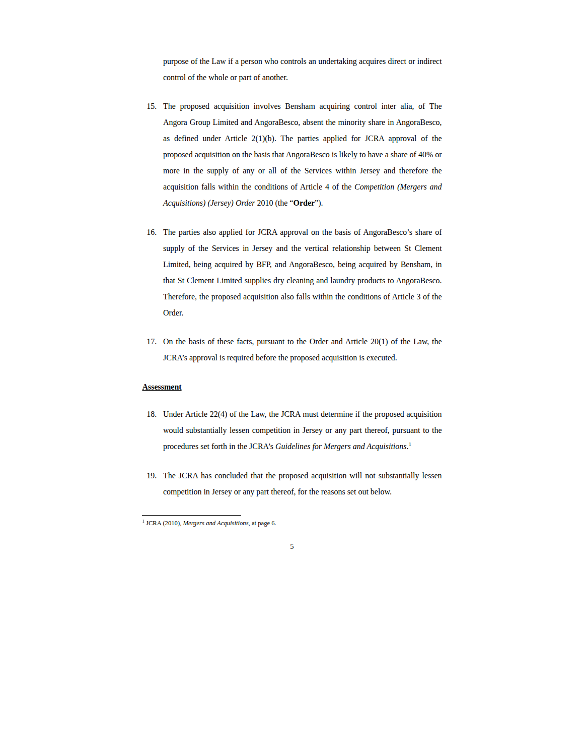purpose of the Law if a person who controls an undertaking acquires direct or indirect control of the whole or part of another.
The proposed acquisition involves Bensham acquiring control inter alia, of The Angora Group Limited and AngoraBesco, absent the minority share in AngoraBesco, as defined under Article 2(1)(b). The parties applied for JCRA approval of the proposed acquisition on the basis that AngoraBesco is likely to have a share of 40% or more in the supply of any or all of the Services within Jersey and therefore the acquisition falls within the conditions of Article 4 of the Competition (Mergers and Acquisitions) (Jersey) Order 2010 (the “Order”).
The parties also applied for JCRA approval on the basis of AngoraBesco’s share of supply of the Services in Jersey and the vertical relationship between St Clement Limited, being acquired by BFP, and AngoraBesco, being acquired by Bensham, in that St Clement Limited supplies dry cleaning and laundry products to AngoraBesco. Therefore, the proposed acquisition also falls within the conditions of Article 3 of the Order.
On the basis of these facts, pursuant to the Order and Article 20(1) of the Law, the JCRA’s approval is required before the proposed acquisition is executed.
Assessment
Under Article 22(4) of the Law, the JCRA must determine if the proposed acquisition would substantially lessen competition in Jersey or any part thereof, pursuant to the procedures set forth in the JCRA’s Guidelines for Mergers and Acquisitions.1
The JCRA has concluded that the proposed acquisition will not substantially lessen competition in Jersey or any part thereof, for the reasons set out below.
1 JCRA (2010), Mergers and Acquisitions, at page 6.
5